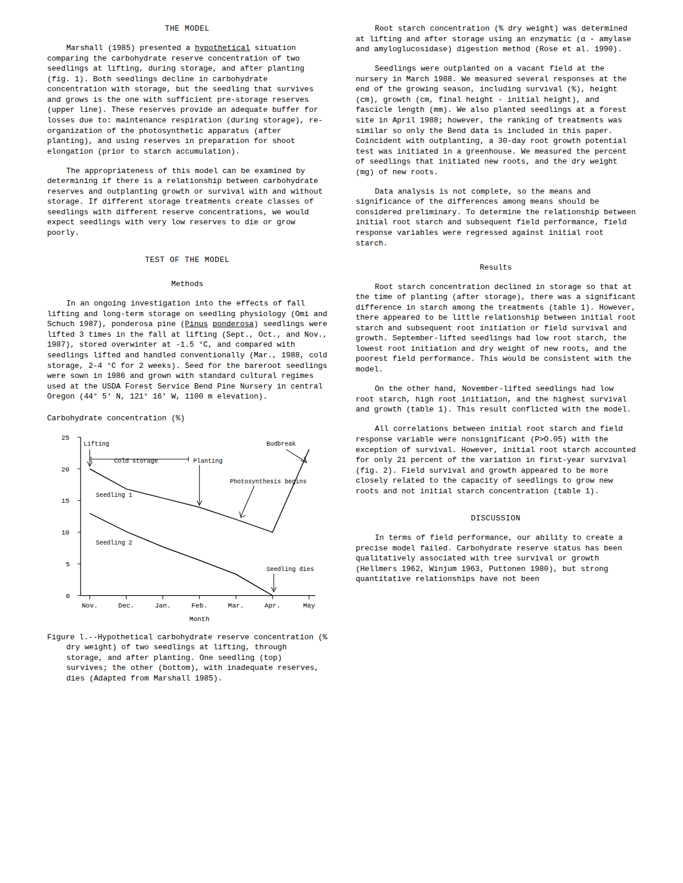THE MODEL
Marshall (1985) presented a hypothetical situation comparing the carbohydrate reserve concentration of two seedlings at lifting, during storage, and after planting (fig. 1). Both seedlings decline in carbohydrate concentration with storage, but the seedling that survives and grows is the one with sufficient pre-storage reserves (upper line). These reserves provide an adequate buffer for losses due to: maintenance respiration (during storage), re-organization of the photosynthetic apparatus (after planting), and using reserves in preparation for shoot elongation (prior to starch accumulation).
The appropriateness of this model can be examined by determining if there is a relationship between carbohydrate reserves and outplanting growth or survival with and without storage. If different storage treatments create classes of seedlings with different reserve concentrations, we would expect seedlings with very low reserves to die or grow poorly.
TEST OF THE MODEL
Methods
In an ongoing investigation into the effects of fall lifting and long-term storage on seedling physiology (Omi and Schuch 1987), ponderosa pine (Pinus ponderosa) seedlings were lifted 3 times in the fall at lifting (Sept., Oct., and Nov., 1987), stored overwinter at -1.5 °C, and compared with seedlings lifted and handled conventionally (Mar., 1988, cold storage, 2-4 °C for 2 weeks). Seed for the bareroot seedlings were sown in 1986 and grown with standard cultural regimes used at the USDA Forest Service Bend Pine Nursery in central Oregon (44° 5′ N, 121° 16′ W, 1100 m elevation).
Carbohydrate concentration (%)
25 20 15 10 5 0 Nov. Dec. Jan. Feb. Mar. Apr. May Month Lifting Budbreak Cold storage Planting Photosynthesis begins Seedling 1 Seedling 2 Seedling dies
Figure l.--Hypothetical carbohydrate reserve concentration (% dry weight) of two seedlings at lifting, through storage, and after planting. One seedling (top) survives; the other (bottom), with inadequate reserves, dies (Adapted from Marshall 1985).
Root starch concentration (% dry weight) was determined at lifting and after storage using an enzymatic (α - amylase and amyloglucosidase) digestion method (Rose et al. 1990).
Seedlings were outplanted on a vacant field at the nursery in March 1988. We measured several responses at the end of the growing season, including survival (%), height (cm), growth (cm, final height - initial height), and fascicle length (mm). We also planted seedlings at a forest site in April 1988; however, the ranking of treatments was similar so only the Bend data is included in this paper. Coincident with outplanting, a 30-day root growth potential test was initiated in a greenhouse. We measured the percent of seedlings that initiated new roots, and the dry weight (mg) of new roots.
Data analysis is not complete, so the means and significance of the differences among means should be considered preliminary. To determine the relationship between initial root starch and subsequent field performance, field response variables were regressed against initial root starch.
Results
Root starch concentration declined in storage so that at the time of planting (after storage), there was a significant difference in starch among the treatments (table 1). However, there appeared to be little relationship between initial root starch and subsequent root initiation or field survival and growth. September-lifted seedlings had low root starch, the lowest root initiation and dry weight of new roots, and the poorest field performance. This would be consistent with the model.
On the other hand, November-lifted seedlings had low root starch, high root initiation, and the highest survival and growth (table 1). This result conflicted with the model.
All correlations between initial root starch and field response variable were nonsignificant (P>O.05) with the exception of survival. However, initial root starch accounted for only 21 percent of the variation in first-year survival (fig. 2). Field survival and growth appeared to be more closely related to the capacity of seedlings to grow new roots and not initial starch concentration (table 1).
DISCUSSION
In terms of field performance, our ability to create a precise model failed. Carbohydrate reserve status has been qualitatively associated with tree survival or growth (Hellmers 1962, Winjum 1963, Puttonen 1980), but strong quantitative relationships have not been